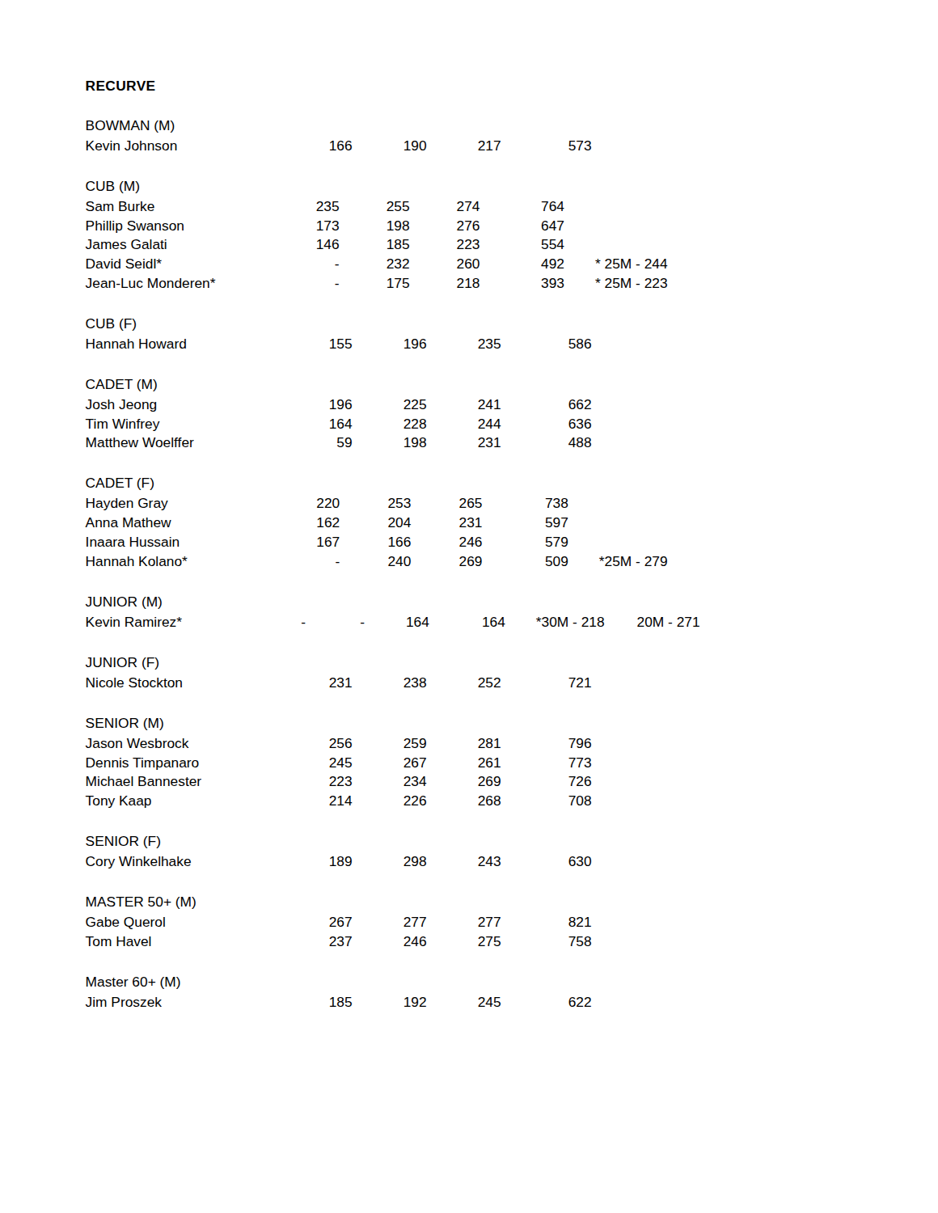RECURVE
BOWMAN (M)
| Kevin Johnson | 166 | 190 | 217 | 573 | | |
CUB (M)
| Sam Burke | 235 | 255 | 274 | 764 | | |
| Phillip Swanson | 173 | 198 | 276 | 647 | | |
| James Galati | 146 | 185 | 223 | 554 | | |
| David Seidl* | - | 232 | 260 | 492 | * 25M - 244 | |
| Jean-Luc Monderen* | - | 175 | 218 | 393 | * 25M - 223 | |
CUB (F)
| Hannah Howard | 155 | 196 | 235 | 586 | | |
CADET (M)
| Josh Jeong | 196 | 225 | 241 | 662 | | |
| Tim Winfrey | 164 | 228 | 244 | 636 | | |
| Matthew Woelffer | 59 | 198 | 231 | 488 | | |
CADET (F)
| Hayden Gray | 220 | 253 | 265 | 738 | | |
| Anna Mathew | 162 | 204 | 231 | 597 | | |
| Inaara Hussain | 167 | 166 | 246 | 579 | | |
| Hannah Kolano* | - | 240 | 269 | 509 | *25M - 279 | |
JUNIOR (M)
| Kevin Ramirez* | - | - | 164 | 164 | *30M - 218 | 20M - 271 |
JUNIOR (F)
| Nicole Stockton | 231 | 238 | 252 | 721 | | |
SENIOR (M)
| Jason Wesbrock | 256 | 259 | 281 | 796 | | |
| Dennis Timpanaro | 245 | 267 | 261 | 773 | | |
| Michael Bannester | 223 | 234 | 269 | 726 | | |
| Tony Kaap | 214 | 226 | 268 | 708 | | |
SENIOR (F)
| Cory Winkelhake | 189 | 298 | 243 | 630 | | |
MASTER 50+ (M)
| Gabe Querol | 267 | 277 | 277 | 821 | | |
| Tom Havel | 237 | 246 | 275 | 758 | | |
Master 60+ (M)
| Jim Proszek | 185 | 192 | 245 | 622 | | |